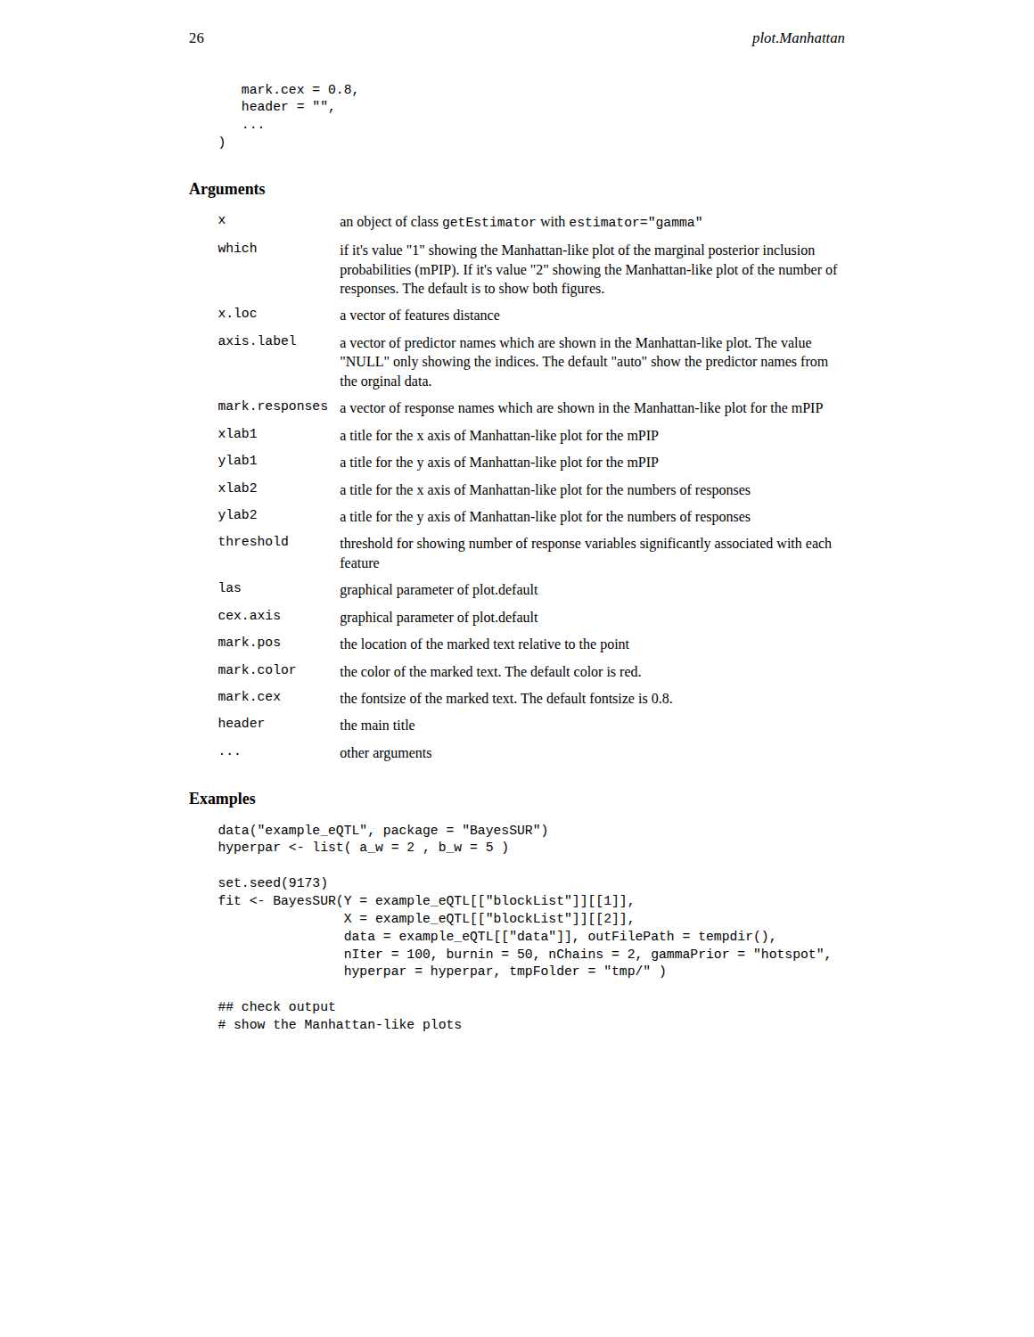26 plot.Manhattan
   mark.cex = 0.8,
   header = "",
   ...
)
Arguments
x
an object of class getEstimator with estimator="gamma"
which
if it's value "1" showing the Manhattan-like plot of the marginal posterior inclusion probabilities (mPIP). If it's value "2" showing the Manhattan-like plot of the number of responses. The default is to show both figures.
x.loc
a vector of features distance
axis.label
a vector of predictor names which are shown in the Manhattan-like plot. The value "NULL" only showing the indices. The default "auto" show the predictor names from the orginal data.
mark.responses
a vector of response names which are shown in the Manhattan-like plot for the mPIP
xlab1
a title for the x axis of Manhattan-like plot for the mPIP
ylab1
a title for the y axis of Manhattan-like plot for the mPIP
xlab2
a title for the x axis of Manhattan-like plot for the numbers of responses
ylab2
a title for the y axis of Manhattan-like plot for the numbers of responses
threshold
threshold for showing number of response variables significantly associated with each feature
las
graphical parameter of plot.default
cex.axis
graphical parameter of plot.default
mark.pos
the location of the marked text relative to the point
mark.color
the color of the marked text. The default color is red.
mark.cex
the fontsize of the marked text. The default fontsize is 0.8.
header
the main title
...
other arguments
Examples
data("example_eQTL", package = "BayesSUR")
hyperpar <- list( a_w = 2 , b_w = 5 )

set.seed(9173)
fit <- BayesSUR(Y = example_eQTL[["blockList"]][[1]],
                X = example_eQTL[["blockList"]][[2]],
                data = example_eQTL[["data"]], outFilePath = tempdir(),
                nIter = 100, burnin = 50, nChains = 2, gammaPrior = "hotspot",
                hyperpar = hyperpar, tmpFolder = "tmp/" )

## check output
# show the Manhattan-like plots